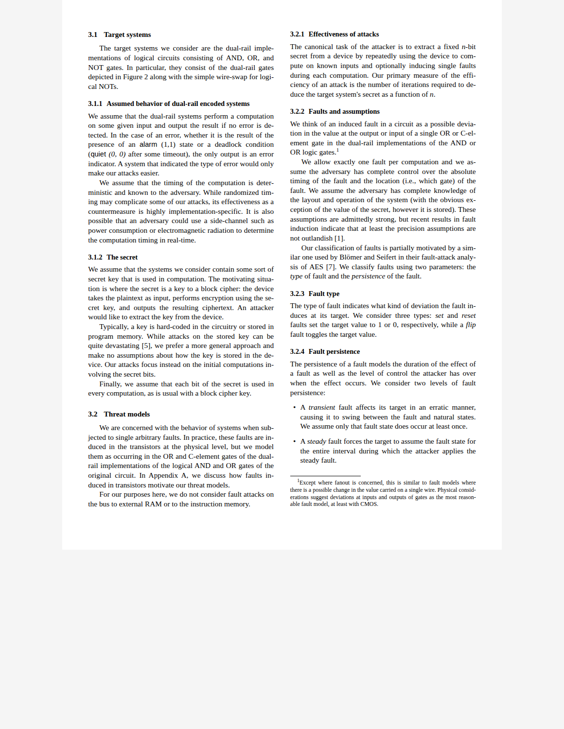3.1 Target systems
The target systems we consider are the dual-rail implementations of logical circuits consisting of AND, OR, and NOT gates. In particular, they consist of the dual-rail gates depicted in Figure 2 along with the simple wire-swap for logical NOTs.
3.1.1 Assumed behavior of dual-rail encoded systems
We assume that the dual-rail systems perform a computation on some given input and output the result if no error is detected. In the case of an error, whether it is the result of the presence of an alarm (1,1) state or a deadlock condition (quiet (0, 0) after some timeout), the only output is an error indicator. A system that indicated the type of error would only make our attacks easier.
We assume that the timing of the computation is deterministic and known to the adversary. While randomized timing may complicate some of our attacks, its effectiveness as a countermeasure is highly implementation-specific. It is also possible that an adversary could use a side-channel such as power consumption or electromagnetic radiation to determine the computation timing in real-time.
3.1.2 The secret
We assume that the systems we consider contain some sort of secret key that is used in computation. The motivating situation is where the secret is a key to a block cipher: the device takes the plaintext as input, performs encryption using the secret key, and outputs the resulting ciphertext. An attacker would like to extract the key from the device.
Typically, a key is hard-coded in the circuitry or stored in program memory. While attacks on the stored key can be quite devastating [5], we prefer a more general approach and make no assumptions about how the key is stored in the device. Our attacks focus instead on the initial computations involving the secret bits.
Finally, we assume that each bit of the secret is used in every computation, as is usual with a block cipher key.
3.2 Threat models
We are concerned with the behavior of systems when subjected to single arbitrary faults. In practice, these faults are induced in the transistors at the physical level, but we model them as occurring in the OR and C-element gates of the dual-rail implementations of the logical AND and OR gates of the original circuit. In Appendix A, we discuss how faults induced in transistors motivate our threat models.
For our purposes here, we do not consider fault attacks on the bus to external RAM or to the instruction memory.
3.2.1 Effectiveness of attacks
The canonical task of the attacker is to extract a fixed n-bit secret from a device by repeatedly using the device to compute on known inputs and optionally inducing single faults during each computation. Our primary measure of the efficiency of an attack is the number of iterations required to deduce the target system's secret as a function of n.
3.2.2 Faults and assumptions
We think of an induced fault in a circuit as a possible deviation in the value at the output or input of a single OR or C-element gate in the dual-rail implementations of the AND or OR logic gates.1
We allow exactly one fault per computation and we assume the adversary has complete control over the absolute timing of the fault and the location (i.e., which gate) of the fault. We assume the adversary has complete knowledge of the layout and operation of the system (with the obvious exception of the value of the secret, however it is stored). These assumptions are admittedly strong, but recent results in fault induction indicate that at least the precision assumptions are not outlandish [1].
Our classification of faults is partially motivated by a similar one used by Blömer and Seifert in their fault-attack analysis of AES [7]. We classify faults using two parameters: the type of fault and the persistence of the fault.
3.2.3 Fault type
The type of fault indicates what kind of deviation the fault induces at its target. We consider three types: set and reset faults set the target value to 1 or 0, respectively, while a flip fault toggles the target value.
3.2.4 Fault persistence
The persistence of a fault models the duration of the effect of a fault as well as the level of control the attacker has over when the effect occurs. We consider two levels of fault persistence:
A transient fault affects its target in an erratic manner, causing it to swing between the fault and natural states. We assume only that fault state does occur at least once.
A steady fault forces the target to assume the fault state for the entire interval during which the attacker applies the steady fault.
1Except where fanout is concerned, this is similar to fault models where there is a possible change in the value carried on a single wire. Physical considerations suggest deviations at inputs and outputs of gates as the most reasonable fault model, at least with CMOS.